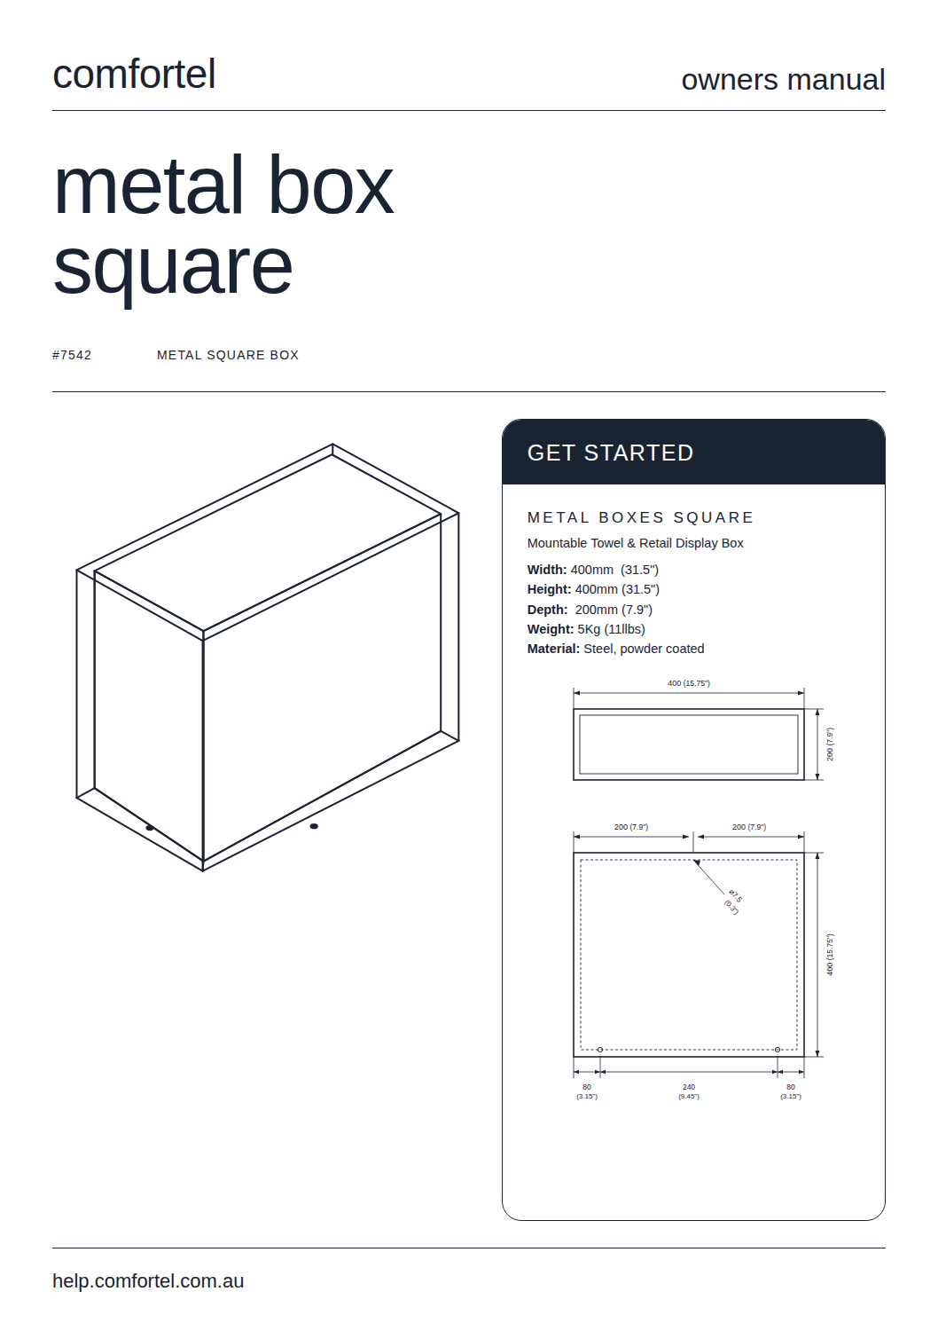comfortel
owners manual
metal box
square
#7542 METAL SQUARE BOX
GET STARTED
METAL BOXES SQUARE
Mountable Towel & Retail Display Box
Width: 400mm (31.5")
Height: 400mm (31.5")
Depth: 200mm (7.9")
Weight: 5Kg (11llbs)
Material: Steel, powder coated
400 (15.75") 200 (7.9") 200 (7.9") 200 (7.9") 400 (15.75") ⌀7.5 (0.3") 80 (3.15") 240 (9.45") 80 (3.15")
help.comfortel.com.au